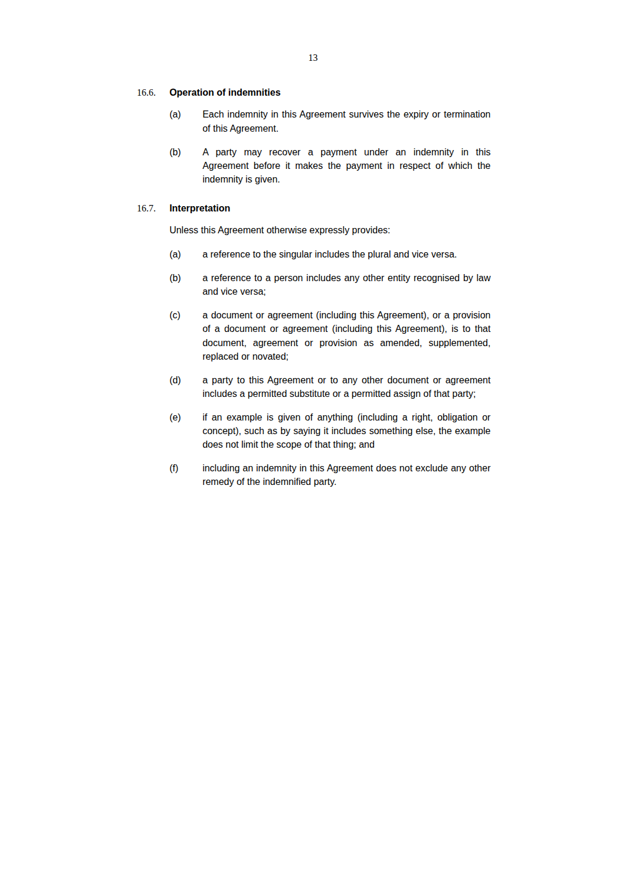13
16.6.
Operation of indemnities
(a) Each indemnity in this Agreement survives the expiry or termination of this Agreement.
(b) A party may recover a payment under an indemnity in this Agreement before it makes the payment in respect of which the indemnity is given.
16.7.
Interpretation
Unless this Agreement otherwise expressly provides:
(a) a reference to the singular includes the plural and vice versa.
(b) a reference to a person includes any other entity recognised by law and vice versa;
(c) a document or agreement (including this Agreement), or a provision of a document or agreement (including this Agreement), is to that document, agreement or provision as amended, supplemented, replaced or novated;
(d) a party to this Agreement or to any other document or agreement includes a permitted substitute or a permitted assign of that party;
(e) if an example is given of anything (including a right, obligation or concept), such as by saying it includes something else, the example does not limit the scope of that thing; and
(f) including an indemnity in this Agreement does not exclude any other remedy of the indemnified party.